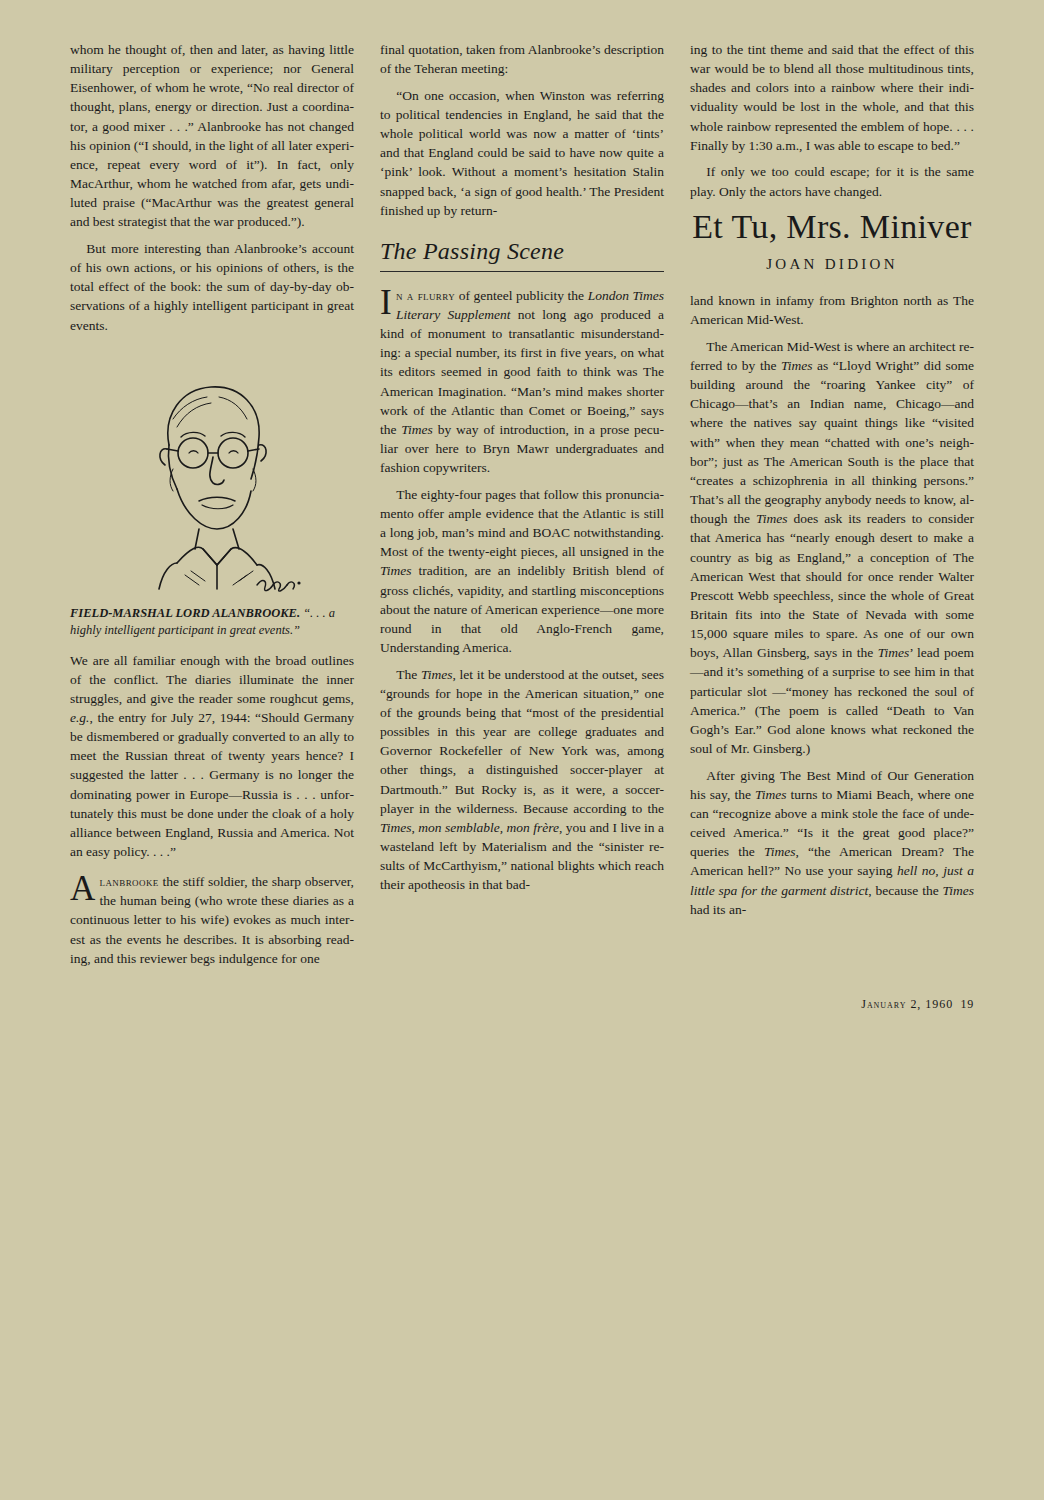whom he thought of, then and later, as having little military perception or experience; nor General Eisenhower, of whom he wrote, “No real director of thought, plans, energy or direction. Just a coordinator, a good mixer . . .” Alanbrooke has not changed his opinion (“I should, in the light of all later experience, repeat every word of it”). In fact, only MacArthur, whom he watched from afar, gets undiluted praise (“MacArthur was the greatest general and best strategist that the war produced.”).
But more interesting than Alanbrooke’s account of his own actions, or his opinions of others, is the total effect of the book: the sum of day-by-day observations of a highly intelligent participant in great events.
FIELD-MARSHAL LORD ALANBROOKE. “. . . a highly intelligent participant in great events.”
We are all familiar enough with the broad outlines of the conflict. The diaries illuminate the inner struggles, and give the reader some roughcut gems, e.g., the entry for July 27, 1944: “Should Germany be dismembered or gradually converted to an ally to meet the Russian threat of twenty years hence? I suggested the latter . . . Germany is no longer the dominating power in Europe—Russia is . . . unfortunately this must be done under the cloak of a holy alliance between England, Russia and America. Not an easy policy. . . .”
A lanbrooke the stiff soldier, the sharp observer, the human being (who wrote these diaries as a continuous letter to his wife) evokes as much interest as the events he describes. It is absorbing reading, and this reviewer begs indulgence for one
final quotation, taken from Alanbrooke’s description of the Teheran meeting:
“On one occasion, when Winston was referring to political tendencies in England, he said that the whole political world was now a matter of ‘tints’ and that England could be said to have now quite a ‘pink’ look. Without a moment’s hesitation Stalin snapped back, ‘a sign of good health.’ The President finished up by return-
The Passing Scene
In a flurry of genteel publicity the London Times Literary Supplement not long ago produced a kind of monument to transatlantic misunderstanding: a special number, its first in five years, on what its editors seemed in good faith to think was The American Imagination. “Man’s mind makes shorter work of the Atlantic than Comet or Boeing,” says the Times by way of introduction, in a prose peculiar over here to Bryn Mawr undergraduates and fashion copywriters.
The eighty-four pages that follow this pronunciamento offer ample evidence that the Atlantic is still a long job, man’s mind and BOAC notwithstanding. Most of the twenty-eight pieces, all unsigned in the Times tradition, are an indelibly British blend of gross clichés, vapidity, and startling misconceptions about the nature of American experience—one more round in that old Anglo-French game, Understanding America.
The Times, let it be understood at the outset, sees “grounds for hope in the American situation,” one of the grounds being that “most of the presidential possibles in this year are college graduates and Governor Rockefeller of New York was, among other things, a distinguished soccer-player at Dartmouth.” But Rocky is, as it were, a soccer-player in the wilderness. Because according to the Times, mon semblable, mon frère, you and I live in a wasteland left by Materialism and the “sinister results of McCarthyism,” national blights which reach their apotheosis in that bad-
ing to the tint theme and said that the effect of this war would be to blend all those multitudinous tints, shades and colors into a rainbow where their individuality would be lost in the whole, and that this whole rainbow represented the emblem of hope. . . . Finally by 1:30 a.m., I was able to escape to bed.”
If only we too could escape; for it is the same play. Only the actors have changed.
Et Tu, Mrs. Miniver
JOAN DIDION
land known in infamy from Brighton north as The American Mid-West.
The American Mid-West is where an architect referred to by the Times as “Lloyd Wright” did some building around the “roaring Yankee city” of Chicago—that’s an Indian name, Chicago—and where the natives say quaint things like “visited with” when they mean “chatted with one’s neighbor”; just as The American South is the place that “creates a schizophrenia in all thinking persons.” That’s all the geography anybody needs to know, although the Times does ask its readers to consider that America has “nearly enough desert to make a country as big as England,” a conception of The American West that should for once render Walter Prescott Webb speechless, since the whole of Great Britain fits into the State of Nevada with some 15,000 square miles to spare. As one of our own boys, Allan Ginsberg, says in the Times’ lead poem—and it’s something of a surprise to see him in that particular slot —“money has reckoned the soul of America.” (The poem is called “Death to Van Gogh’s Ear.” God alone knows what reckoned the soul of Mr. Ginsberg.)
After giving The Best Mind of Our Generation his say, the Times turns to Miami Beach, where one can “recognize above a mink stole the face of undeceived America.” “Is it the great good place?” queries the Times, “the American Dream? The American hell?” No use your saying hell no, just a little spa for the garment district, because the Times had its an-
January 2, 1960 19